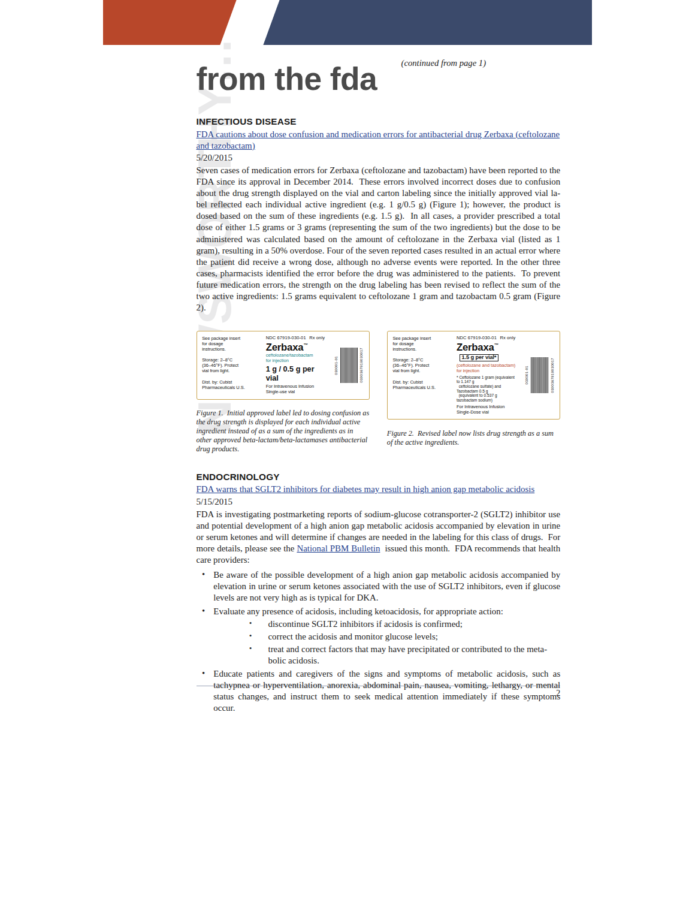NEWSWORTHY…
from the fda
(continued from page 1)
INFECTIOUS DISEASE
FDA cautions about dose confusion and medication errors for antibacterial drug Zerbaxa (ceftolozane and tazobactam)
5/20/2015
Seven cases of medication errors for Zerbaxa (ceftolozane and tazobactam) have been reported to the FDA since its approval in December 2014. These errors involved incorrect doses due to confusion about the drug strength displayed on the vial and carton labeling since the initially approved vial label reflected each individual active ingredient (e.g. 1 g/0.5 g) (Figure 1); however, the product is dosed based on the sum of these ingredients (e.g. 1.5 g). In all cases, a provider prescribed a total dose of either 1.5 grams or 3 grams (representing the sum of the two ingredients) but the dose to be administered was calculated based on the amount of ceftolozane in the Zerbaxa vial (listed as 1 gram), resulting in a 50% overdose. Four of the seven reported cases resulted in an actual error where the patient did receive a wrong dose, although no adverse events were reported. In the other three cases, pharmacists identified the error before the drug was administered to the patients. To prevent future medication errors, the strength on the drug labeling has been revised to reflect the sum of the two active ingredients: 1.5 grams equivalent to ceftolozane 1 gram and tazobactam 0.5 gram (Figure 2).
See package insert
for dosage
instructions.
Storage: 2–8°C
(36–46°F). Protect
vial from light.
Dist. by: Cubist
Pharmaceuticals U.S.
NDC 67919-030-01 Rx only
Zerbaxa™
ceftolozane/tazobactam
for injection
1 g / 0.5 g per vial
For Intravenous Infusion
Single-use vial
030001-01
0300367919030017
Figure 1. Initial approved label led to dosing confusion as the drug strength is displayed for each individual active ingredient instead of as a sum of the ingredients as in other approved beta-lactam/beta-lactamases antibacterial drug products.
See package insert
for dosage
instructions.
Storage: 2–8°C
(36–46°F). Protect
vial from light.
Dist. by: Cubist
Pharmaceuticals U.S.
NDC 67919-030-01 Rx only
Zerbaxa™1.5 g per vial*
(ceftolozane and tazobactam) for injection
* Ceftolozane 1 gram (equivalent to 1.147 g
ceftolozane sulfate) and Tazobactam 0.5 g
(equivalent to 0.537 g tazobactam sodium)
For Intravenous Infusion
Single-Dose vial
030001-01
0300367919030017
Figure 2. Revised label now lists drug strength as a sum of the active ingredients.
ENDOCRINOLOGY
FDA warns that SGLT2 inhibitors for diabetes may result in high anion gap metabolic acidosis
5/15/2015
FDA is investigating postmarketing reports of sodium-glucose cotransporter-2 (SGLT2) inhibitor use and potential development of a high anion gap metabolic acidosis accompanied by elevation in urine or serum ketones and will determine if changes are needed in the labeling for this class of drugs. For more details, please see the National PBM Bulletin issued this month. FDA recommends that health care providers:
Be aware of the possible development of a high anion gap metabolic acidosis accompanied by elevation in urine or serum ketones associated with the use of SGLT2 inhibitors, even if glucose levels are not very high as is typical for DKA.
Evaluate any presence of acidosis, including ketoacidosis, for appropriate action:
discontinue SGLT2 inhibitors if acidosis is confirmed;
correct the acidosis and monitor glucose levels;
treat and correct factors that may have precipitated or contributed to the metabolic acidosis.
Educate patients and caregivers of the signs and symptoms of metabolic acidosis, such as tachypnea or hyperventilation, anorexia, abdominal pain, nausea, vomiting, lethargy, or mental status changes, and instruct them to seek medical attention immediately if these symptoms occur.
2